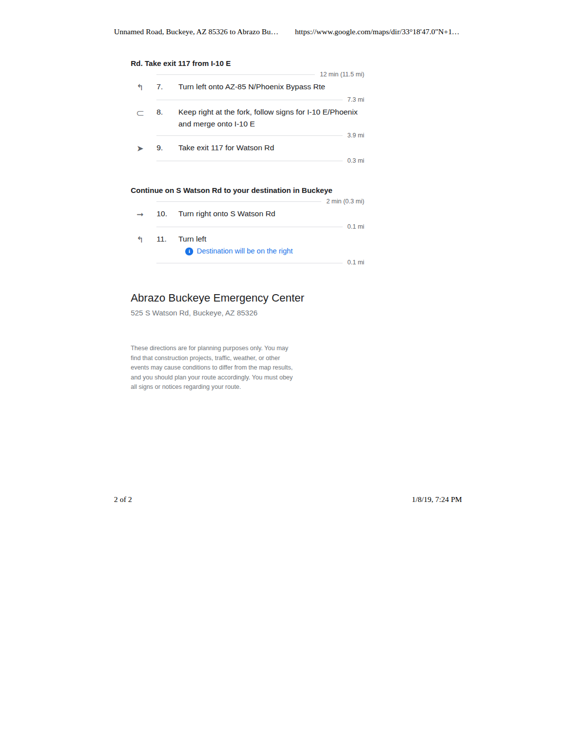Unnamed Road, Buckeye, AZ 85326 to Abrazo Bucke…
https://www.google.com/maps/dir/33°18'47.0"N+11…
Rd. Take exit 117 from I-10 E
12 min (11.5 mi)
↰
7.
Turn left onto AZ-85 N/Phoenix Bypass Rte
7.3 mi
⸦
8.
Keep right at the fork, follow signs for I-10 E/Phoenix and merge onto I-10 E
3.9 mi
➤
9.
Take exit 117 for Watson Rd
0.3 mi
Continue on S Watson Rd to your destination in Buckeye
2 min (0.3 mi)
➞
10.
Turn right onto S Watson Rd
0.1 mi
↰
11.
Turn left
iDestination will be on the right
0.1 mi
Abrazo Buckeye Emergency Center
525 S Watson Rd, Buckeye, AZ 85326
These directions are for planning purposes only. You may find that construction projects, traffic, weather, or other events may cause conditions to differ from the map results, and you should plan your route accordingly. You must obey all signs or notices regarding your route.
2 of 2
1/8/19, 7:24 PM